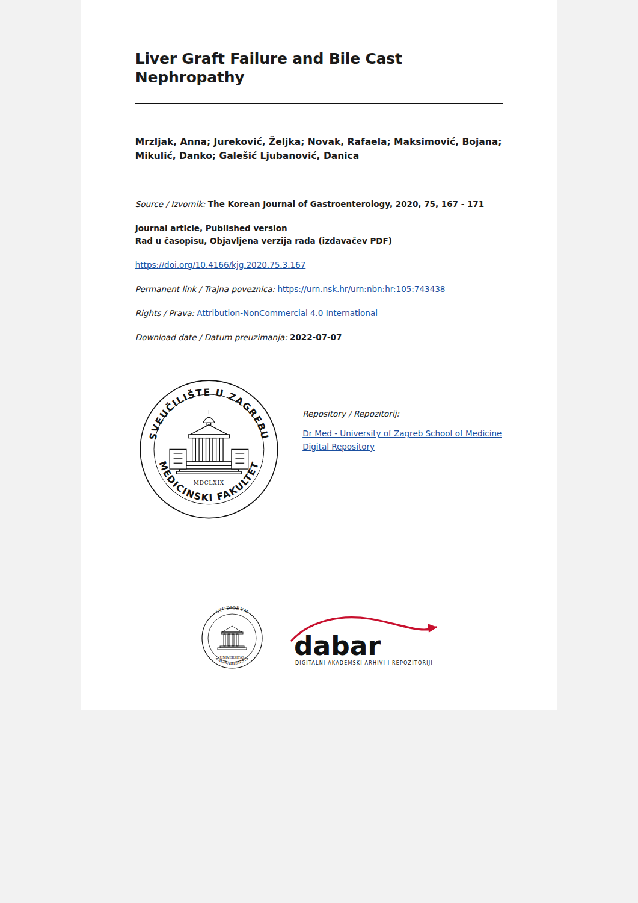Liver Graft Failure and Bile Cast Nephropathy
Mrzljak, Anna; Jureković, Željka; Novak, Rafaela; Maksimović, Bojana;
Mikulić, Danko; Galešić Ljubanović, Danica
Source / Izvornik: The Korean Journal of Gastroenterology, 2020, 75, 167 - 171
Journal article, Published version
Rad u časopisu, Objavljena verzija rada (izdavačev PDF)
https://doi.org/10.4166/kjg.2020.75.3.167
Permanent link / Trajna poveznica: https://urn.nsk.hr/urn:nbn:hr:105:743438
Rights / Prava: Attribution-NonCommercial 4.0 International
Download date / Datum preuzimanja: 2022-07-07
SVEUČILIŠTE U ZAGREBU MEDICINSKI FAKULTET MDCLXIX
Repository / Repozitorij:
Dr Med - University of Zagreb School of Medicine Digital Repository
STUDIORUM ZAGRABIENSIS UNIVERSITAS dabar DIGITALNI AKADEMSKI ARHIVI I REPOZITORIJI